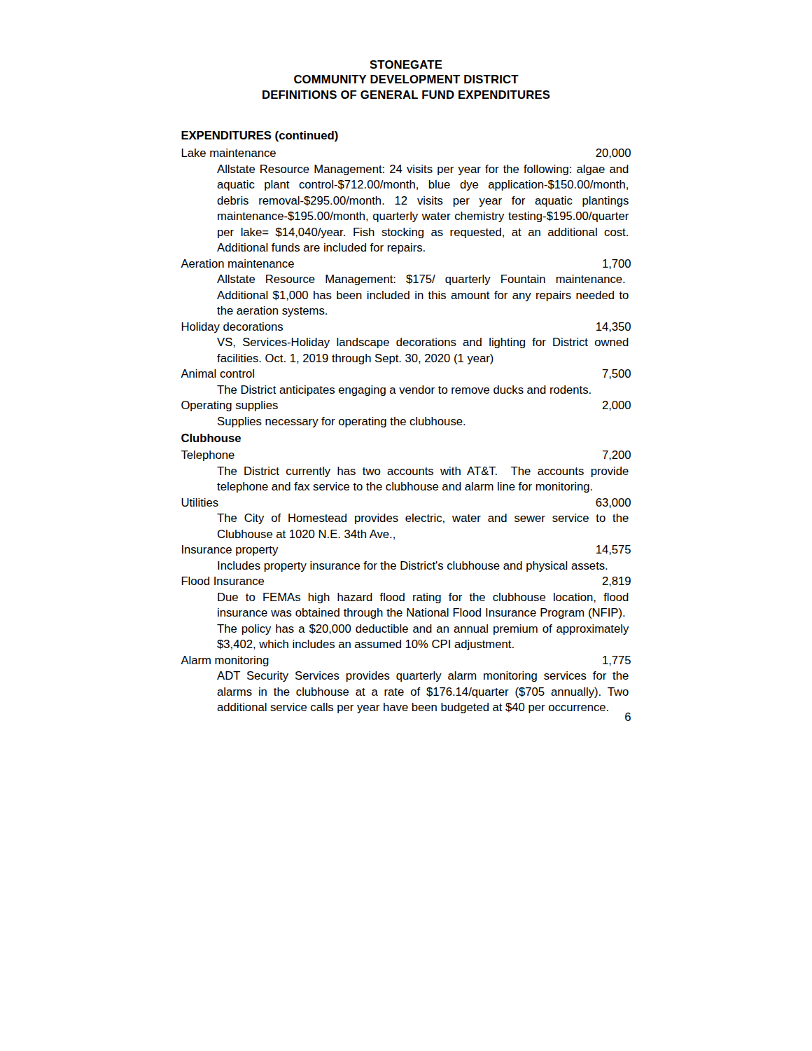STONEGATE
COMMUNITY DEVELOPMENT DISTRICT
DEFINITIONS OF GENERAL FUND EXPENDITURES
EXPENDITURES (continued)
| Lake maintenance | 20,000 |
| Allstate Resource Management: 24 visits per year for the following: algae and aquatic plant control-$712.00/month, blue dye application-$150.00/month, debris removal-$295.00/month. 12 visits per year for aquatic plantings maintenance-$195.00/month, quarterly water chemistry testing-$195.00/quarter per lake= $14,040/year. Fish stocking as requested, at an additional cost. Additional funds are included for repairs. |
| Aeration maintenance | 1,700 |
| Allstate Resource Management: $175/ quarterly Fountain maintenance. Additional $1,000 has been included in this amount for any repairs needed to the aeration systems. |
| Holiday decorations | 14,350 |
| VS, Services-Holiday landscape decorations and lighting for District owned facilities. Oct. 1, 2019 through Sept. 30, 2020 (1 year) |
| Animal control | 7,500 |
| The District anticipates engaging a vendor to remove ducks and rodents. |
| Operating supplies | 2,000 |
| Supplies necessary for operating the clubhouse. |
Clubhouse
| Telephone | 7,200 |
| The District currently has two accounts with AT&T. The accounts provide telephone and fax service to the clubhouse and alarm line for monitoring. |
| Utilities | 63,000 |
| The City of Homestead provides electric, water and sewer service to the Clubhouse at 1020 N.E. 34th Ave., |
| Insurance property | 14,575 |
| Includes property insurance for the District's clubhouse and physical assets. |
| Flood Insurance | 2,819 |
| Due to FEMAs high hazard flood rating for the clubhouse location, flood insurance was obtained through the National Flood Insurance Program (NFIP). The policy has a $20,000 deductible and an annual premium of approximately $3,402, which includes an assumed 10% CPI adjustment. |
| Alarm monitoring | 1,775 |
| ADT Security Services provides quarterly alarm monitoring services for the alarms in the clubhouse at a rate of $176.14/quarter ($705 annually). Two additional service calls per year have been budgeted at $40 per occurrence. |
6